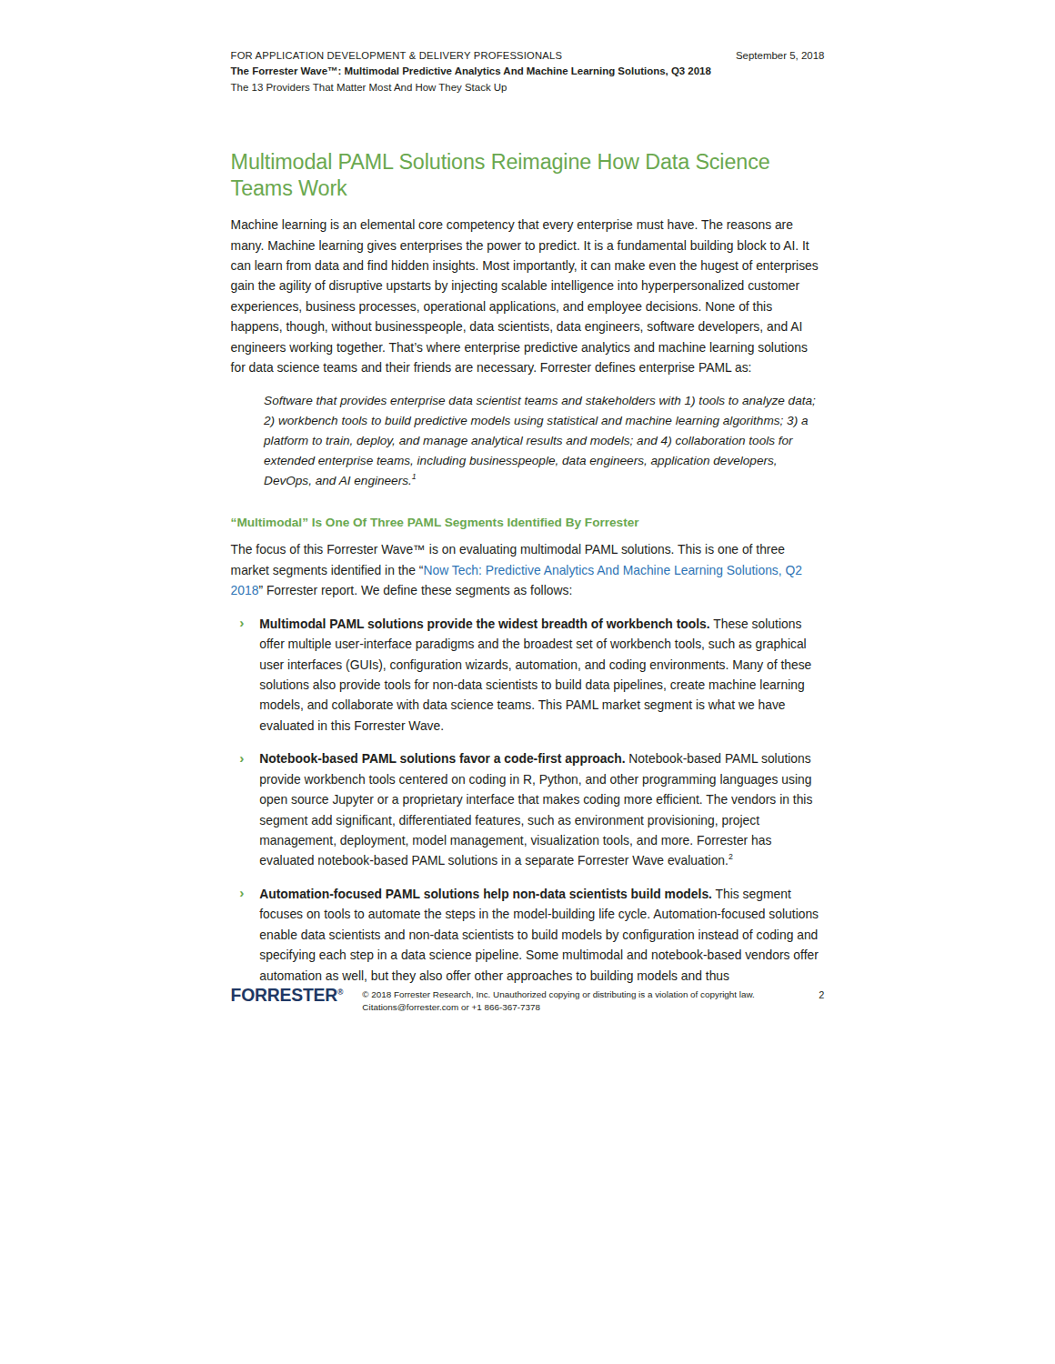September 5, 2018
For Application Development & Delivery Professionals
The Forrester Wave™: Multimodal Predictive Analytics And Machine Learning Solutions, Q3 2018
The 13 Providers That Matter Most And How They Stack Up
Multimodal PAML Solutions Reimagine How Data Science Teams Work
Machine learning is an elemental core competency that every enterprise must have. The reasons are many. Machine learning gives enterprises the power to predict. It is a fundamental building block to AI. It can learn from data and find hidden insights. Most importantly, it can make even the hugest of enterprises gain the agility of disruptive upstarts by injecting scalable intelligence into hyperpersonalized customer experiences, business processes, operational applications, and employee decisions. None of this happens, though, without businesspeople, data scientists, data engineers, software developers, and AI engineers working together. That’s where enterprise predictive analytics and machine learning solutions for data science teams and their friends are necessary. Forrester defines enterprise PAML as:
Software that provides enterprise data scientist teams and stakeholders with 1) tools to analyze data; 2) workbench tools to build predictive models using statistical and machine learning algorithms; 3) a platform to train, deploy, and manage analytical results and models; and 4) collaboration tools for extended enterprise teams, including businesspeople, data engineers, application developers, DevOps, and AI engineers.1
“Multimodal” Is One Of Three PAML Segments Identified By Forrester
The focus of this Forrester Wave™ is on evaluating multimodal PAML solutions. This is one of three market segments identified in the “Now Tech: Predictive Analytics And Machine Learning Solutions, Q2 2018” Forrester report. We define these segments as follows:
Multimodal PAML solutions provide the widest breadth of workbench tools. These solutions offer multiple user-interface paradigms and the broadest set of workbench tools, such as graphical user interfaces (GUIs), configuration wizards, automation, and coding environments. Many of these solutions also provide tools for non-data scientists to build data pipelines, create machine learning models, and collaborate with data science teams. This PAML market segment is what we have evaluated in this Forrester Wave.
Notebook-based PAML solutions favor a code-first approach. Notebook-based PAML solutions provide workbench tools centered on coding in R, Python, and other programming languages using open source Jupyter or a proprietary interface that makes coding more efficient. The vendors in this segment add significant, differentiated features, such as environment provisioning, project management, deployment, model management, visualization tools, and more. Forrester has evaluated notebook-based PAML solutions in a separate Forrester Wave evaluation.2
Automation-focused PAML solutions help non-data scientists build models. This segment focuses on tools to automate the steps in the model-building life cycle. Automation-focused solutions enable data scientists and non-data scientists to build models by configuration instead of coding and specifying each step in a data science pipeline. Some multimodal and notebook-based vendors offer automation as well, but they also offer other approaches to building models and thus
FORRESTER®
© 2018 Forrester Research, Inc. Unauthorized copying or distributing is a violation of copyright law.
Citations@forrester.com or +1 866-367-7378
2